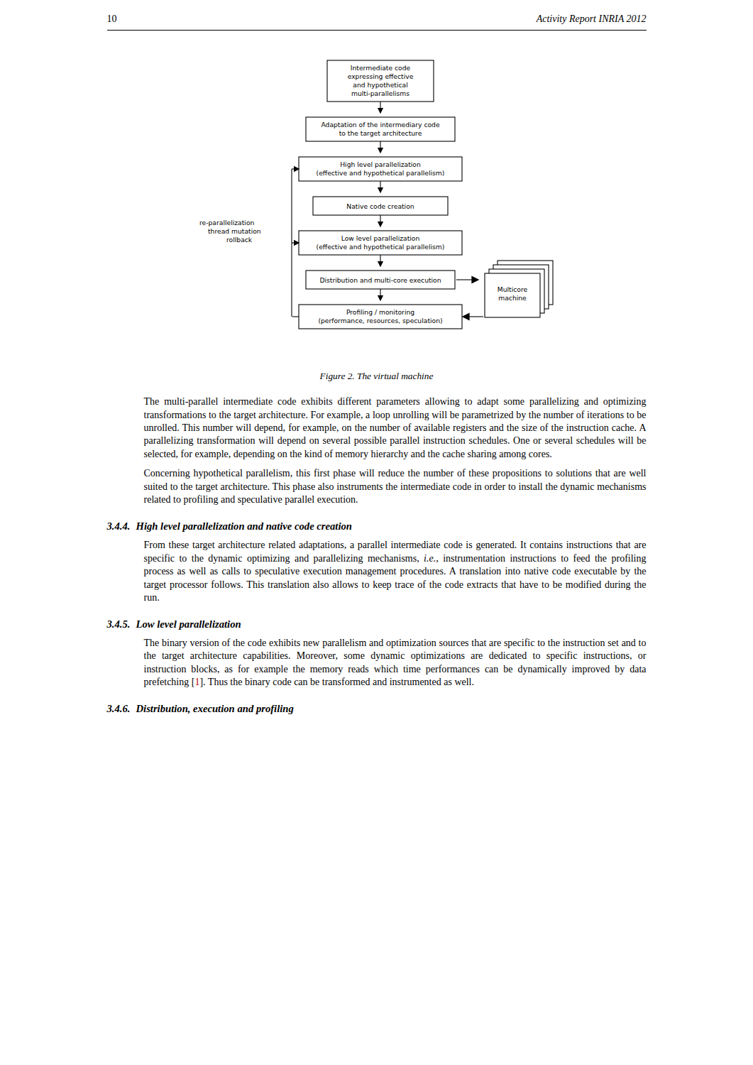10 Activity Report INRIA 2012
Intermediate code expressing effective and hypothetical multi-parallelisms Adaptation of the intermediary code to the target architecture High level parallelization (effective and hypothetical parallelism) Native code creation Low level parallelization (effective and hypothetical parallelism) Distribution and multi-core execution Profiling / monitoring (performance, resources, speculation) re-parallelization thread mutation rollback Multicore machine
Figure 2. The virtual machine
The multi-parallel intermediate code exhibits different parameters allowing to adapt some parallelizing and optimizing transformations to the target architecture. For example, a loop unrolling will be parametrized by the number of iterations to be unrolled. This number will depend, for example, on the number of available registers and the size of the instruction cache. A parallelizing transformation will depend on several possible parallel instruction schedules. One or several schedules will be selected, for example, depending on the kind of memory hierarchy and the cache sharing among cores.
Concerning hypothetical parallelism, this first phase will reduce the number of these propositions to solutions that are well suited to the target architecture. This phase also instruments the intermediate code in order to install the dynamic mechanisms related to profiling and speculative parallel execution.
3.4.4. High level parallelization and native code creation
From these target architecture related adaptations, a parallel intermediate code is generated. It contains instructions that are specific to the dynamic optimizing and parallelizing mechanisms, i.e., instrumentation instructions to feed the profiling process as well as calls to speculative execution management procedures. A translation into native code executable by the target processor follows. This translation also allows to keep trace of the code extracts that have to be modified during the run.
3.4.5. Low level parallelization
The binary version of the code exhibits new parallelism and optimization sources that are specific to the instruction set and to the target architecture capabilities. Moreover, some dynamic optimizations are dedicated to specific instructions, or instruction blocks, as for example the memory reads which time performances can be dynamically improved by data prefetching [1]. Thus the binary code can be transformed and instrumented as well.
3.4.6. Distribution, execution and profiling